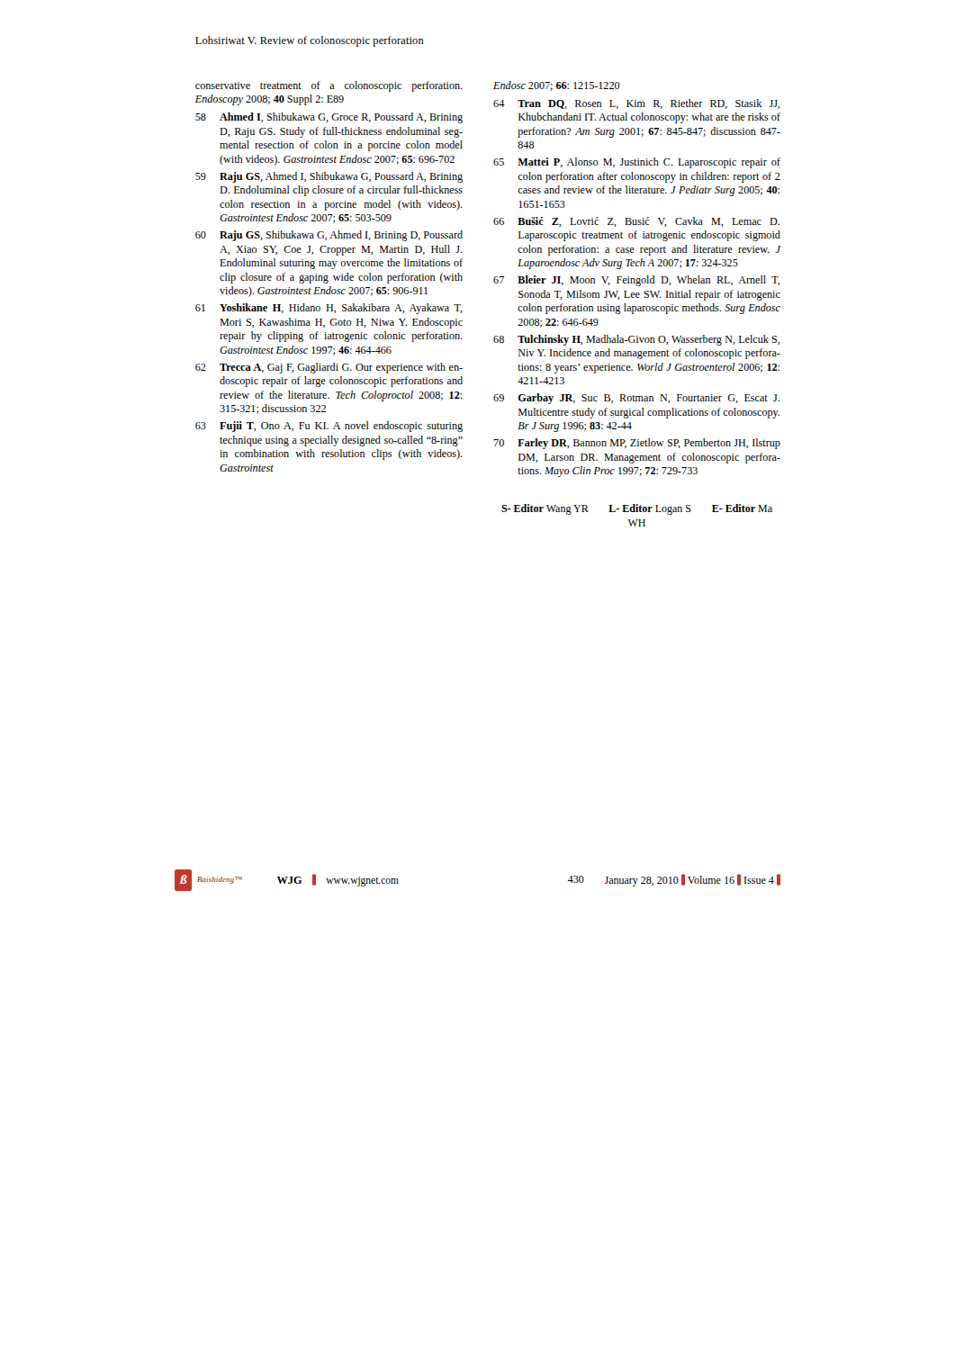Lohsiriwat V. Review of colonoscopic perforation
conservative treatment of a colonoscopic perforation. Endoscopy 2008; 40 Suppl 2: E89
58 Ahmed I, Shibukawa G, Groce R, Poussard A, Brining D, Raju GS. Study of full-thickness endoluminal segmental resection of colon in a porcine colon model (with videos). Gastrointest Endosc 2007; 65: 696-702
59 Raju GS, Ahmed I, Shibukawa G, Poussard A, Brining D. Endoluminal clip closure of a circular full-thickness colon resection in a porcine model (with videos). Gastrointest Endosc 2007; 65: 503-509
60 Raju GS, Shibukawa G, Ahmed I, Brining D, Poussard A, Xiao SY, Coe J, Cropper M, Martin D, Hull J. Endoluminal suturing may overcome the limitations of clip closure of a gaping wide colon perforation (with videos). Gastrointest Endosc 2007; 65: 906-911
61 Yoshikane H, Hidano H, Sakakibara A, Ayakawa T, Mori S, Kawashima H, Goto H, Niwa Y. Endoscopic repair by clipping of iatrogenic colonic perforation. Gastrointest Endosc 1997; 46: 464-466
62 Trecca A, Gaj F, Gagliardi G. Our experience with endoscopic repair of large colonoscopic perforations and review of the literature. Tech Coloproctol 2008; 12: 315-321; discussion 322
63 Fujii T, Ono A, Fu KI. A novel endoscopic suturing technique using a specially designed so-called “8-ring” in combination with resolution clips (with videos). Gastrointest
Endosc 2007; 66: 1215-1220
64 Tran DQ, Rosen L, Kim R, Riether RD, Stasik JJ, Khubchandani IT. Actual colonoscopy: what are the risks of perforation? Am Surg 2001; 67: 845-847; discussion 847-848
65 Mattei P, Alonso M, Justinich C. Laparoscopic repair of colon perforation after colonoscopy in children: report of 2 cases and review of the literature. J Pediatr Surg 2005; 40: 1651-1653
66 Bušić Z, Lovrić Z, Busić V, Cavka M, Lemac D. Laparoscopic treatment of iatrogenic endoscopic sigmoid colon perforation: a case report and literature review. J Laparoendosc Adv Surg Tech A 2007; 17: 324-325
67 Bleier JI, Moon V, Feingold D, Whelan RL, Arnell T, Sonoda T, Milsom JW, Lee SW. Initial repair of iatrogenic colon perforation using laparoscopic methods. Surg Endosc 2008; 22: 646-649
68 Tulchinsky H, Madhala-Givon O, Wasserberg N, Lelcuk S, Niv Y. Incidence and management of colonoscopic perforations: 8 years’ experience. World J Gastroenterol 2006; 12: 4211-4213
69 Garbay JR, Suc B, Rotman N, Fourtanier G, Escat J. Multicentre study of surgical complications of colonoscopy. Br J Surg 1996; 83: 42-44
70 Farley DR, Bannon MP, Zietlow SP, Pemberton JH, Ilstrup DM, Larson DR. Management of colonoscopic perforations. Mayo Clin Proc 1997; 72: 729-733
S- Editor Wang YR L- Editor Logan S E- Editor Ma WH
ß Baishideng™
WJG www.wjgnet.com
430
January 28, 2010 Volume 16 Issue 4